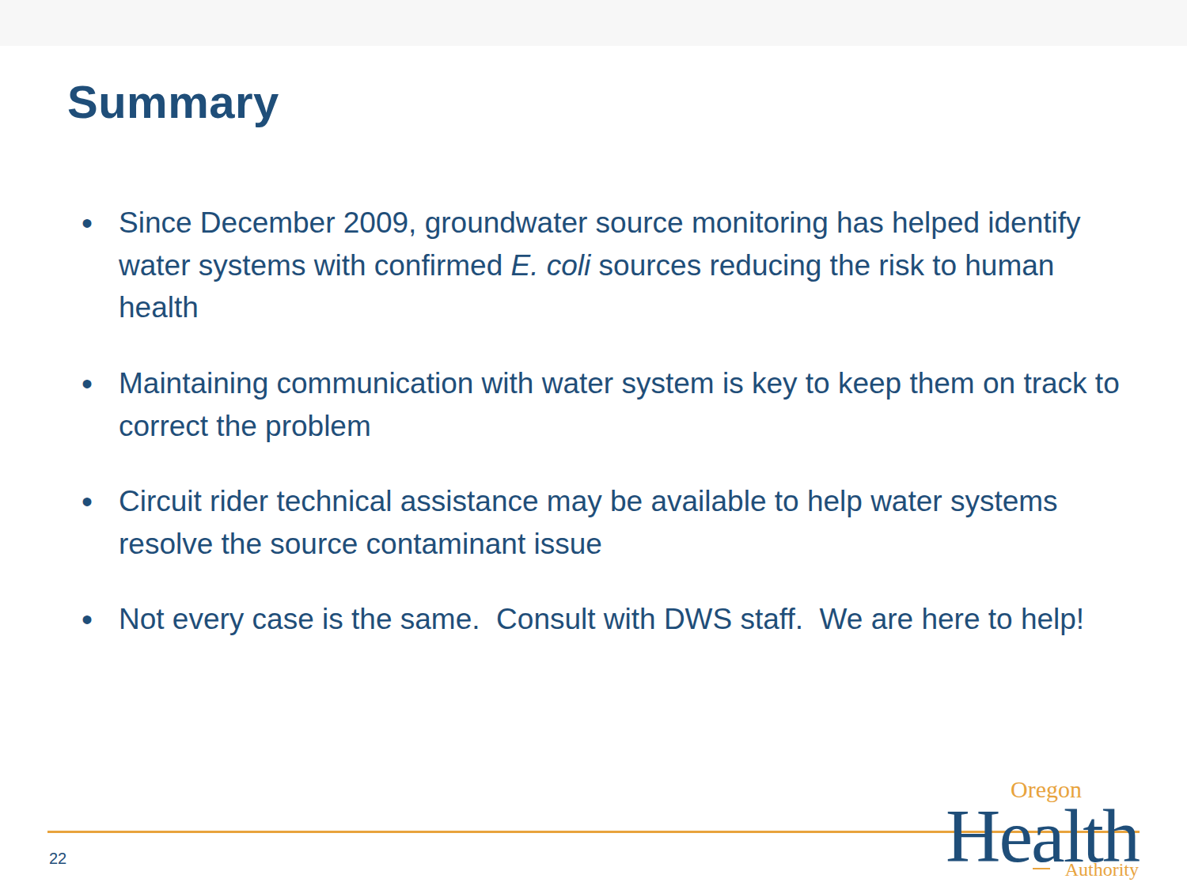Summary
Since December 2009, groundwater source monitoring has helped identify water systems with confirmed E. coli sources reducing the risk to human health
Maintaining communication with water system is key to keep them on track to correct the problem
Circuit rider technical assistance may be available to help water systems resolve the source contaminant issue
Not every case is the same. Consult with DWS staff. We are here to help!
22
Oregon Health Authority